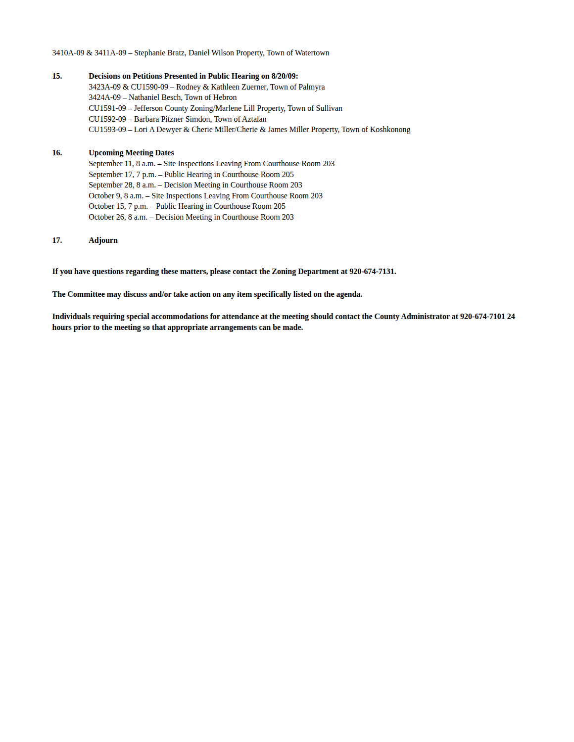3410A-09 & 3411A-09 – Stephanie Bratz, Daniel Wilson Property, Town of Watertown
15.
Decisions on Petitions Presented in Public Hearing on 8/20/09:
3423A-09 & CU1590-09 – Rodney & Kathleen Zuerner, Town of Palmyra
3424A-09 – Nathaniel Besch, Town of Hebron
CU1591-09 – Jefferson County Zoning/Marlene Lill Property, Town of Sullivan
CU1592-09 – Barbara Pitzner Simdon, Town of Aztalan
CU1593-09 – Lori A Dewyer & Cherie Miller/Cherie & James Miller Property, Town of Koshkonong
16.
Upcoming Meeting Dates
September 11, 8 a.m. – Site Inspections Leaving From Courthouse Room 203
September 17, 7 p.m. – Public Hearing in Courthouse Room 205
September 28, 8 a.m. – Decision Meeting in Courthouse Room 203
October 9, 8 a.m. – Site Inspections Leaving From Courthouse Room 203
October 15, 7 p.m. – Public Hearing in Courthouse Room 205
October 26, 8 a.m. – Decision Meeting in Courthouse Room 203
17.
Adjourn
If you have questions regarding these matters, please contact the Zoning Department at 920-674-7131.
The Committee may discuss and/or take action on any item specifically listed on the agenda.
Individuals requiring special accommodations for attendance at the meeting should contact the County Administrator at 920-674-7101 24 hours prior to the meeting so that appropriate arrangements can be made.